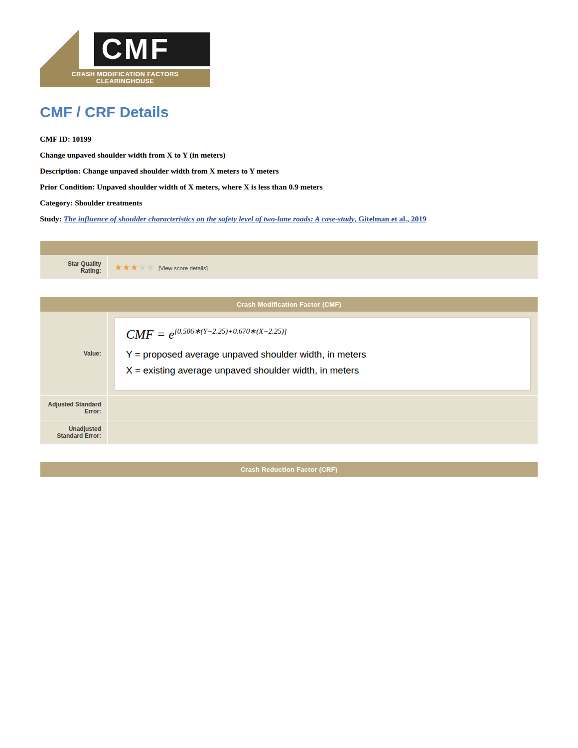| | CMF |
| CRASH MODIFICATION FACTORS CLEARINGHOUSE |
CMF / CRF Details
CMF ID: 10199
Change unpaved shoulder width from X to Y (in meters)
Description: Change unpaved shoulder width from X meters to Y meters
Prior Condition: Unpaved shoulder width of X meters, where X is less than 0.9 meters
Category: Shoulder treatments
Study: The influence of shoulder characteristics on the safety level of two-lane roads: A case-study, Gitelman et al., 2019
| Star Quality Rating: | ★★★ ★★ [ View score details ] |
| Crash Modification Factor (CMF) |
| Value: | CMF = e [0.506∗(Y−2.25)+0.670∗(X−2.25)] Y = proposed average unpaved shoulder width, in meters X = existing average unpaved shoulder width, in meters |
| Adjusted Standard Error: | |
| Unadjusted Standard Error: | |
| Crash Reduction Factor (CRF) |